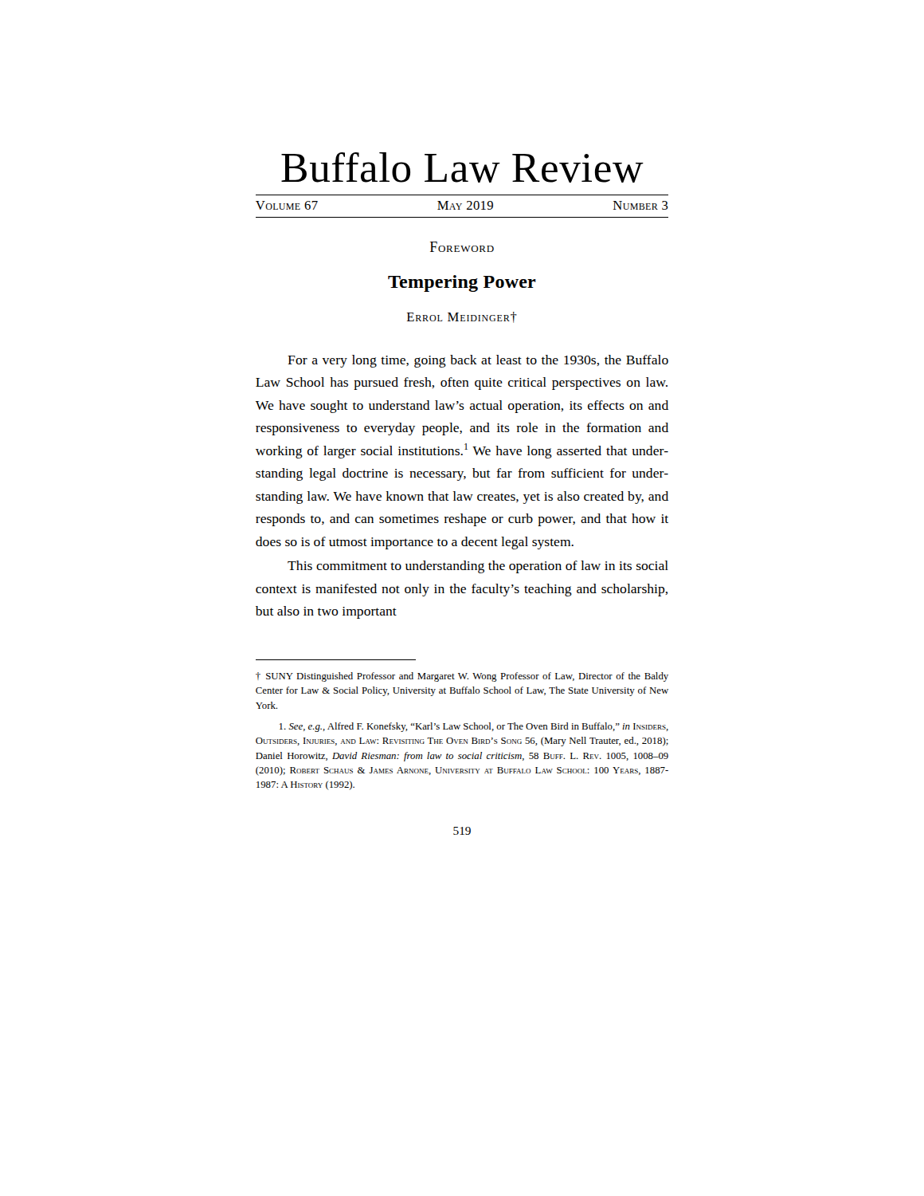Buffalo Law Review
Volume 67 May 2019 Number 3
Foreword
Tempering Power
Errol Meidinger†
For a very long time, going back at least to the 1930s, the Buffalo Law School has pursued fresh, often quite critical perspectives on law. We have sought to understand law’s actual operation, its effects on and responsiveness to everyday people, and its role in the formation and working of larger social institutions.1 We have long asserted that understanding legal doctrine is necessary, but far from sufficient for understanding law. We have known that law creates, yet is also created by, and responds to, and can sometimes reshape or curb power, and that how it does so is of utmost importance to a decent legal system.
This commitment to understanding the operation of law in its social context is manifested not only in the faculty’s teaching and scholarship, but also in two important
† SUNY Distinguished Professor and Margaret W. Wong Professor of Law, Director of the Baldy Center for Law & Social Policy, University at Buffalo School of Law, The State University of New York.
1. See, e.g., Alfred F. Konefsky, “Karl’s Law School, or The Oven Bird in Buffalo,” in Insiders, Outsiders, Injuries, and Law: Revisiting The Oven Bird’s Song 56, (Mary Nell Trauter, ed., 2018); Daniel Horowitz, David Riesman: from law to social criticism, 58 Buff. L. Rev. 1005, 1008–09 (2010); Robert Schaus & James Arnone, University at Buffalo Law School: 100 Years, 1887-1987: A History (1992).
519